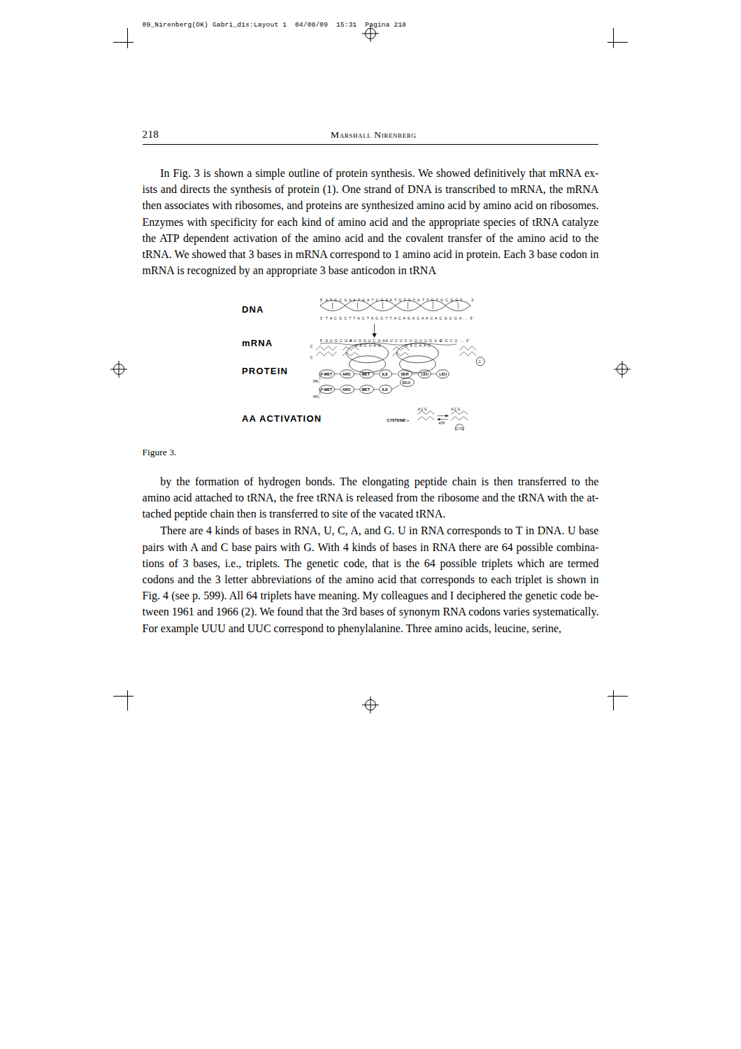09_Nirenberg(OK) Gabri_dis:Layout 1 04/08/09 15:31 Pagina 218
218
Marshall Nirenberg
In Fig. 3 is shown a simple outline of protein synthesis. We showed definitively that mRNA exists and directs the synthesis of protein (1). One strand of DNA is transcribed to mRNA, the mRNA then associates with ribosomes, and proteins are synthesized amino acid by amino acid on ribosomes. Enzymes with specificity for each kind of amino acid and the appropriate species of tRNA catalyze the ATP dependent activation of the amino acid and the covalent transfer of the amino acid to the tRNA. We showed that 3 bases in mRNA correspond to 1 amino acid in protein. Each 3 base codon in mRNA is recognized by an appropriate 3 base anticodon in tRNA
DNA mRNA PROTEIN AA ACTIVATION 5' A T G C G A A T G A T C G A A T G T C T G T T G T G C G C T ... 3' 3' T A C G C T T A C T A G C T T A C A G A C A A C A C G C G A ... 5' 5' A U G C G A A U G A U C G A A U C U C U G U U G U G C G C U ... 3' U A C U A G G A C A A C C C C F-MET ARG MET ILE SER LEU LEU NH₂ F-MET ARG MET ILE GLU NH₂ A C G A C G CYSTEINE + ATP CYS
Figure 3.
by the formation of hydrogen bonds. The elongating peptide chain is then transferred to the amino acid attached to tRNA, the free tRNA is released from the ribosome and the tRNA with the attached peptide chain then is transferred to site of the vacated tRNA.
There are 4 kinds of bases in RNA, U, C, A, and G. U in RNA corresponds to T in DNA. U base pairs with A and C base pairs with G. With 4 kinds of bases in RNA there are 64 possible combinations of 3 bases, i.e., triplets. The genetic code, that is the 64 possible triplets which are termed codons and the 3 letter abbreviations of the amino acid that corresponds to each triplet is shown in Fig. 4 (see p. 599). All 64 triplets have meaning. My colleagues and I deciphered the genetic code between 1961 and 1966 (2). We found that the 3rd bases of synonym RNA codons varies systematically. For example UUU and UUC correspond to phenylalanine. Three amino acids, leucine, serine,